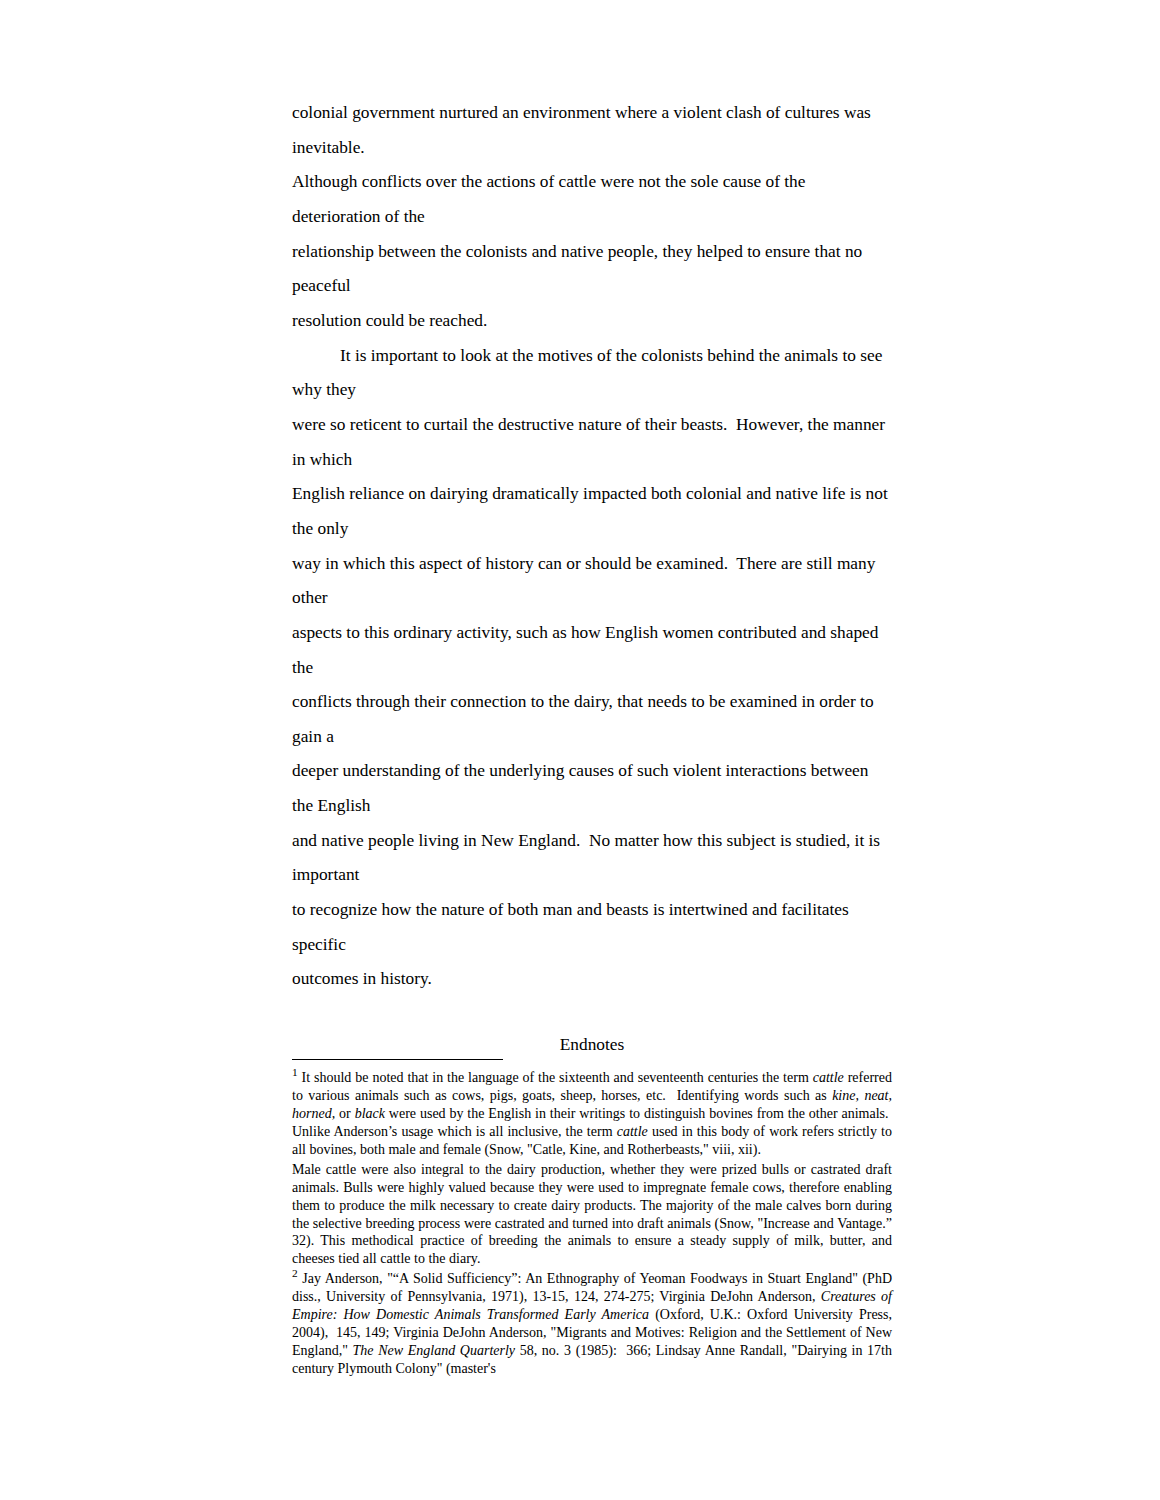colonial government nurtured an environment where a violent clash of cultures was inevitable.
Although conflicts over the actions of cattle were not the sole cause of the deterioration of the
relationship between the colonists and native people, they helped to ensure that no peaceful
resolution could be reached.
It is important to look at the motives of the colonists behind the animals to see why they
were so reticent to curtail the destructive nature of their beasts. However, the manner in which
English reliance on dairying dramatically impacted both colonial and native life is not the only
way in which this aspect of history can or should be examined. There are still many other
aspects to this ordinary activity, such as how English women contributed and shaped the
conflicts through their connection to the dairy, that needs to be examined in order to gain a
deeper understanding of the underlying causes of such violent interactions between the English
and native people living in New England. No matter how this subject is studied, it is important
to recognize how the nature of both man and beasts is intertwined and facilitates specific
outcomes in history.
Endnotes
1 It should be noted that in the language of the sixteenth and seventeenth centuries the term cattle referred to various animals such as cows, pigs, goats, sheep, horses, etc. Identifying words such as kine, neat, horned, or black were used by the English in their writings to distinguish bovines from the other animals. Unlike Anderson’s usage which is all inclusive, the term cattle used in this body of work refers strictly to all bovines, both male and female (Snow, "Catle, Kine, and Rotherbeasts," viii, xii).
Male cattle were also integral to the dairy production, whether they were prized bulls or castrated draft animals. Bulls were highly valued because they were used to impregnate female cows, therefore enabling them to produce the milk necessary to create dairy products. The majority of the male calves born during the selective breeding process were castrated and turned into draft animals (Snow, "Increase and Vantage.” 32). This methodical practice of breeding the animals to ensure a steady supply of milk, butter, and cheeses tied all cattle to the diary.
2 Jay Anderson, "“A Solid Sufficiency”: An Ethnography of Yeoman Foodways in Stuart England" (PhD diss., University of Pennsylvania, 1971), 13-15, 124, 274-275; Virginia DeJohn Anderson, Creatures of Empire: How Domestic Animals Transformed Early America (Oxford, U.K.: Oxford University Press, 2004), 145, 149; Virginia DeJohn Anderson, "Migrants and Motives: Religion and the Settlement of New England," The New England Quarterly 58, no. 3 (1985): 366; Lindsay Anne Randall, "Dairying in 17th century Plymouth Colony" (master's